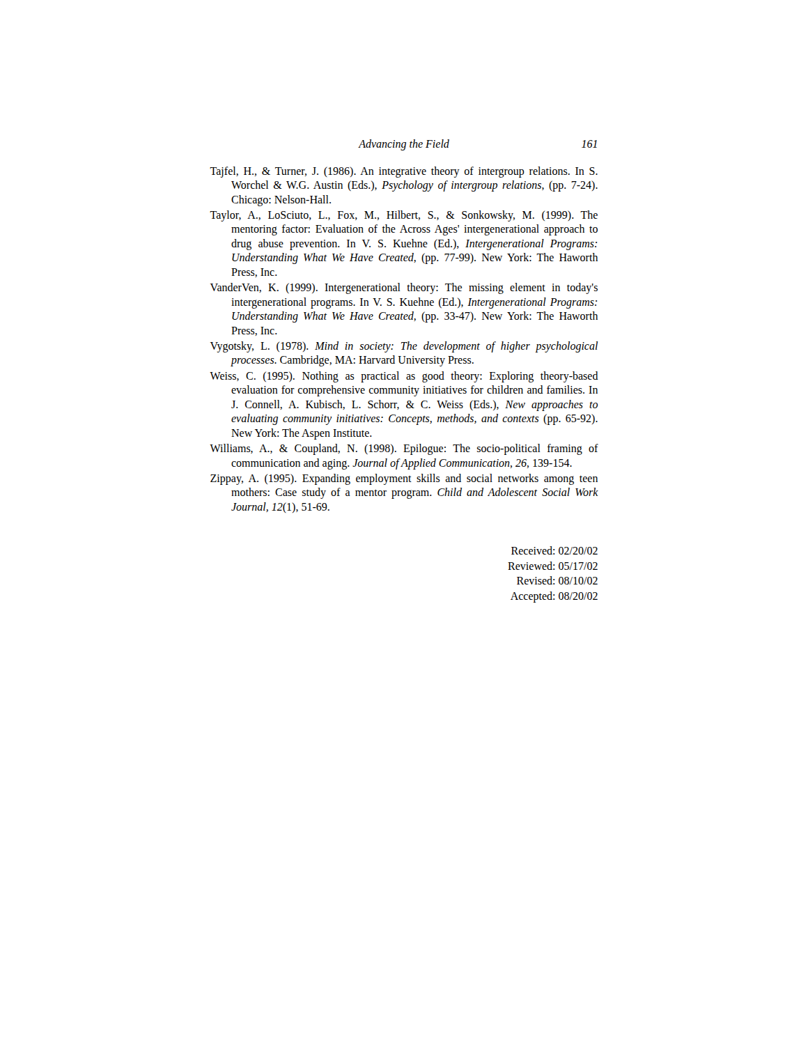Advancing the Field 161
Tajfel, H., & Turner, J. (1986). An integrative theory of intergroup relations. In S. Worchel & W.G. Austin (Eds.), Psychology of intergroup relations, (pp. 7-24). Chicago: Nelson-Hall.
Taylor, A., LoSciuto, L., Fox, M., Hilbert, S., & Sonkowsky, M. (1999). The mentoring factor: Evaluation of the Across Ages' intergenerational approach to drug abuse prevention. In V. S. Kuehne (Ed.), Intergenerational Programs: Understanding What We Have Created, (pp. 77-99). New York: The Haworth Press, Inc.
VanderVen, K. (1999). Intergenerational theory: The missing element in today's intergenerational programs. In V. S. Kuehne (Ed.), Intergenerational Programs: Understanding What We Have Created, (pp. 33-47). New York: The Haworth Press, Inc.
Vygotsky, L. (1978). Mind in society: The development of higher psychological processes. Cambridge, MA: Harvard University Press.
Weiss, C. (1995). Nothing as practical as good theory: Exploring theory-based evaluation for comprehensive community initiatives for children and families. In J. Connell, A. Kubisch, L. Schorr, & C. Weiss (Eds.), New approaches to evaluating community initiatives: Concepts, methods, and contexts (pp. 65-92). New York: The Aspen Institute.
Williams, A., & Coupland, N. (1998). Epilogue: The socio-political framing of communication and aging. Journal of Applied Communication, 26, 139-154.
Zippay, A. (1995). Expanding employment skills and social networks among teen mothers: Case study of a mentor program. Child and Adolescent Social Work Journal, 12(1), 51-69.
Received: 02/20/02
Reviewed: 05/17/02
Revised: 08/10/02
Accepted: 08/20/02